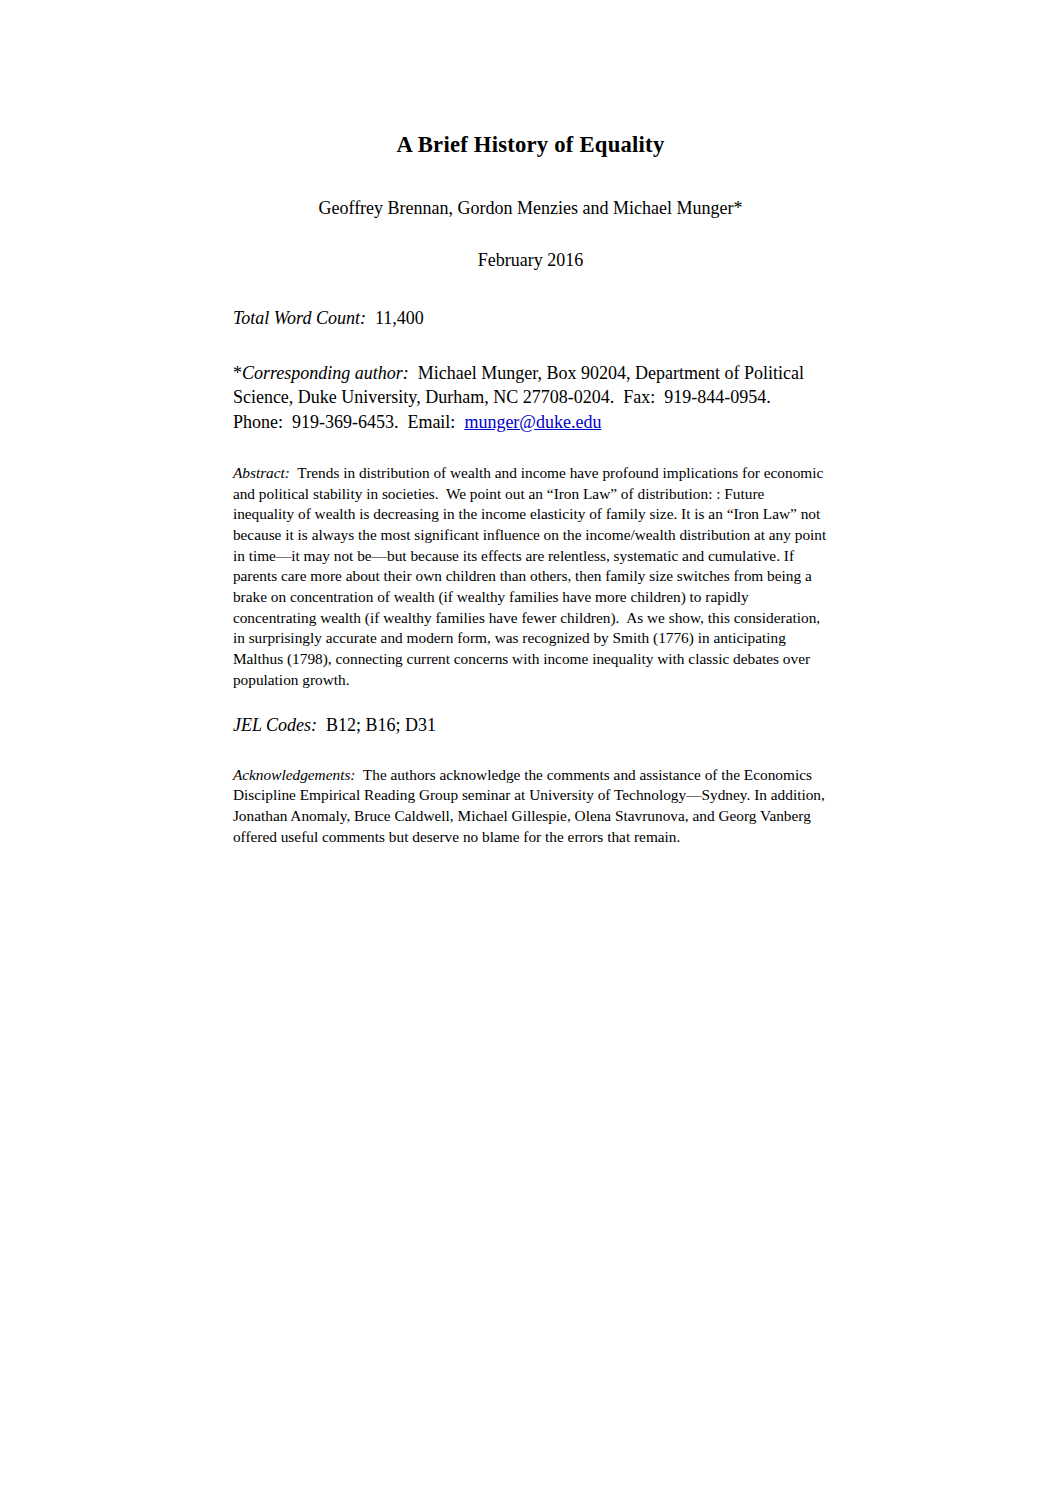A Brief History of Equality
Geoffrey Brennan, Gordon Menzies and Michael Munger*
February 2016
Total Word Count: 11,400
*Corresponding author: Michael Munger, Box 90204, Department of Political Science, Duke University, Durham, NC 27708-0204. Fax: 919-844-0954. Phone: 919-369-6453. Email: munger@duke.edu
Abstract: Trends in distribution of wealth and income have profound implications for economic and political stability in societies. We point out an “Iron Law” of distribution: : Future inequality of wealth is decreasing in the income elasticity of family size. It is an “Iron Law” not because it is always the most significant influence on the income/wealth distribution at any point in time—it may not be—but because its effects are relentless, systematic and cumulative. If parents care more about their own children than others, then family size switches from being a brake on concentration of wealth (if wealthy families have more children) to rapidly concentrating wealth (if wealthy families have fewer children). As we show, this consideration, in surprisingly accurate and modern form, was recognized by Smith (1776) in anticipating Malthus (1798), connecting current concerns with income inequality with classic debates over population growth.
JEL Codes: B12; B16; D31
Acknowledgements: The authors acknowledge the comments and assistance of the Economics Discipline Empirical Reading Group seminar at University of Technology—Sydney. In addition, Jonathan Anomaly, Bruce Caldwell, Michael Gillespie, Olena Stavrunova, and Georg Vanberg offered useful comments but deserve no blame for the errors that remain.